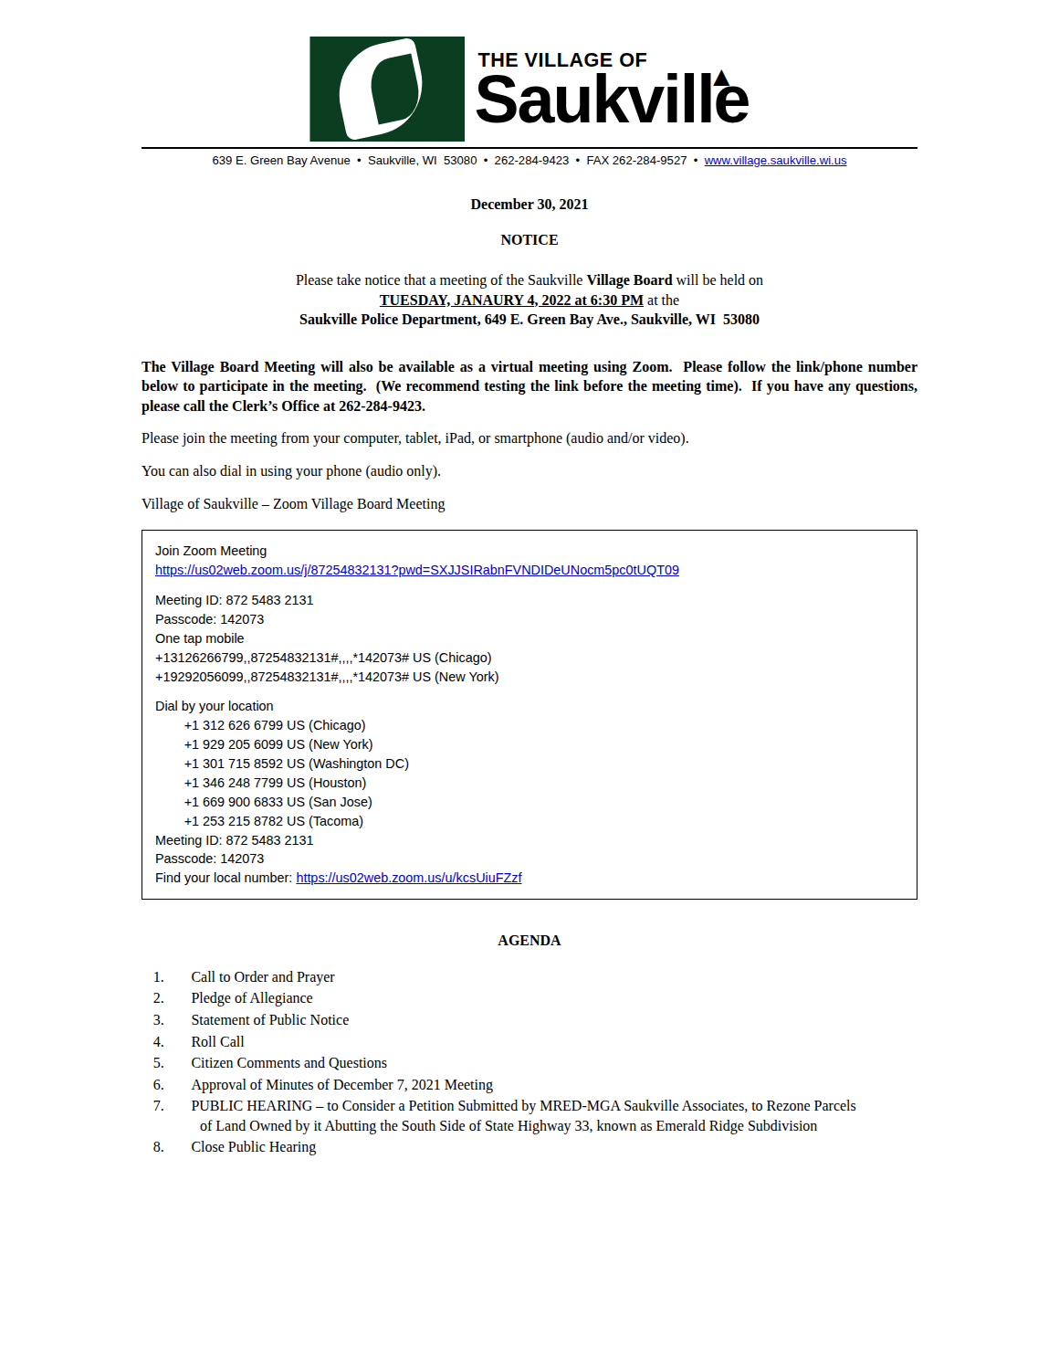THE VILLAGE OF
Saukville▲
639 E. Green Bay Avenue • Saukville, WI 53080 • 262-284-9423 • FAX 262-284-9527 • www.village.saukville.wi.us
December 30, 2021
NOTICE
Please take notice that a meeting of the Saukville Village Board will be held on
TUESDAY, JANAURY 4, 2022 at 6:30 PM at the
Saukville Police Department, 649 E. Green Bay Ave., Saukville, WI 53080
The Village Board Meeting will also be available as a virtual meeting using Zoom. Please follow the link/phone number below to participate in the meeting. (We recommend testing the link before the meeting time). If you have any questions, please call the Clerk’s Office at 262-284-9423.
Please join the meeting from your computer, tablet, iPad, or smartphone (audio and/or video).
You can also dial in using your phone (audio only).
Village of Saukville – Zoom Village Board Meeting
Join Zoom Meeting
https://us02web.zoom.us/j/87254832131?pwd=SXJJSIRabnFVNDIDeUNocm5pc0tUQT09
Meeting ID: 872 5483 2131
Passcode: 142073
One tap mobile
+13126266799,,87254832131#,,,,*142073# US (Chicago)
+19292056099,,87254832131#,,,,*142073# US (New York)
Dial by your location
+1 312 626 6799 US (Chicago)
+1 929 205 6099 US (New York)
+1 301 715 8592 US (Washington DC)
+1 346 248 7799 US (Houston)
+1 669 900 6833 US (San Jose)
+1 253 215 8782 US (Tacoma)
Meeting ID: 872 5483 2131
Passcode: 142073
Find your local number: https://us02web.zoom.us/u/kcsUiuFZzf
AGENDA
Call to Order and Prayer
Pledge of Allegiance
Statement of Public Notice
Roll Call
Citizen Comments and Questions
Approval of Minutes of December 7, 2021 Meeting
PUBLIC HEARING – to Consider a Petition Submitted by MRED-MGA Saukville Associates, to Rezone Parcels of Land Owned by it Abutting the South Side of State Highway 33, known as Emerald Ridge Subdivision
Close Public Hearing